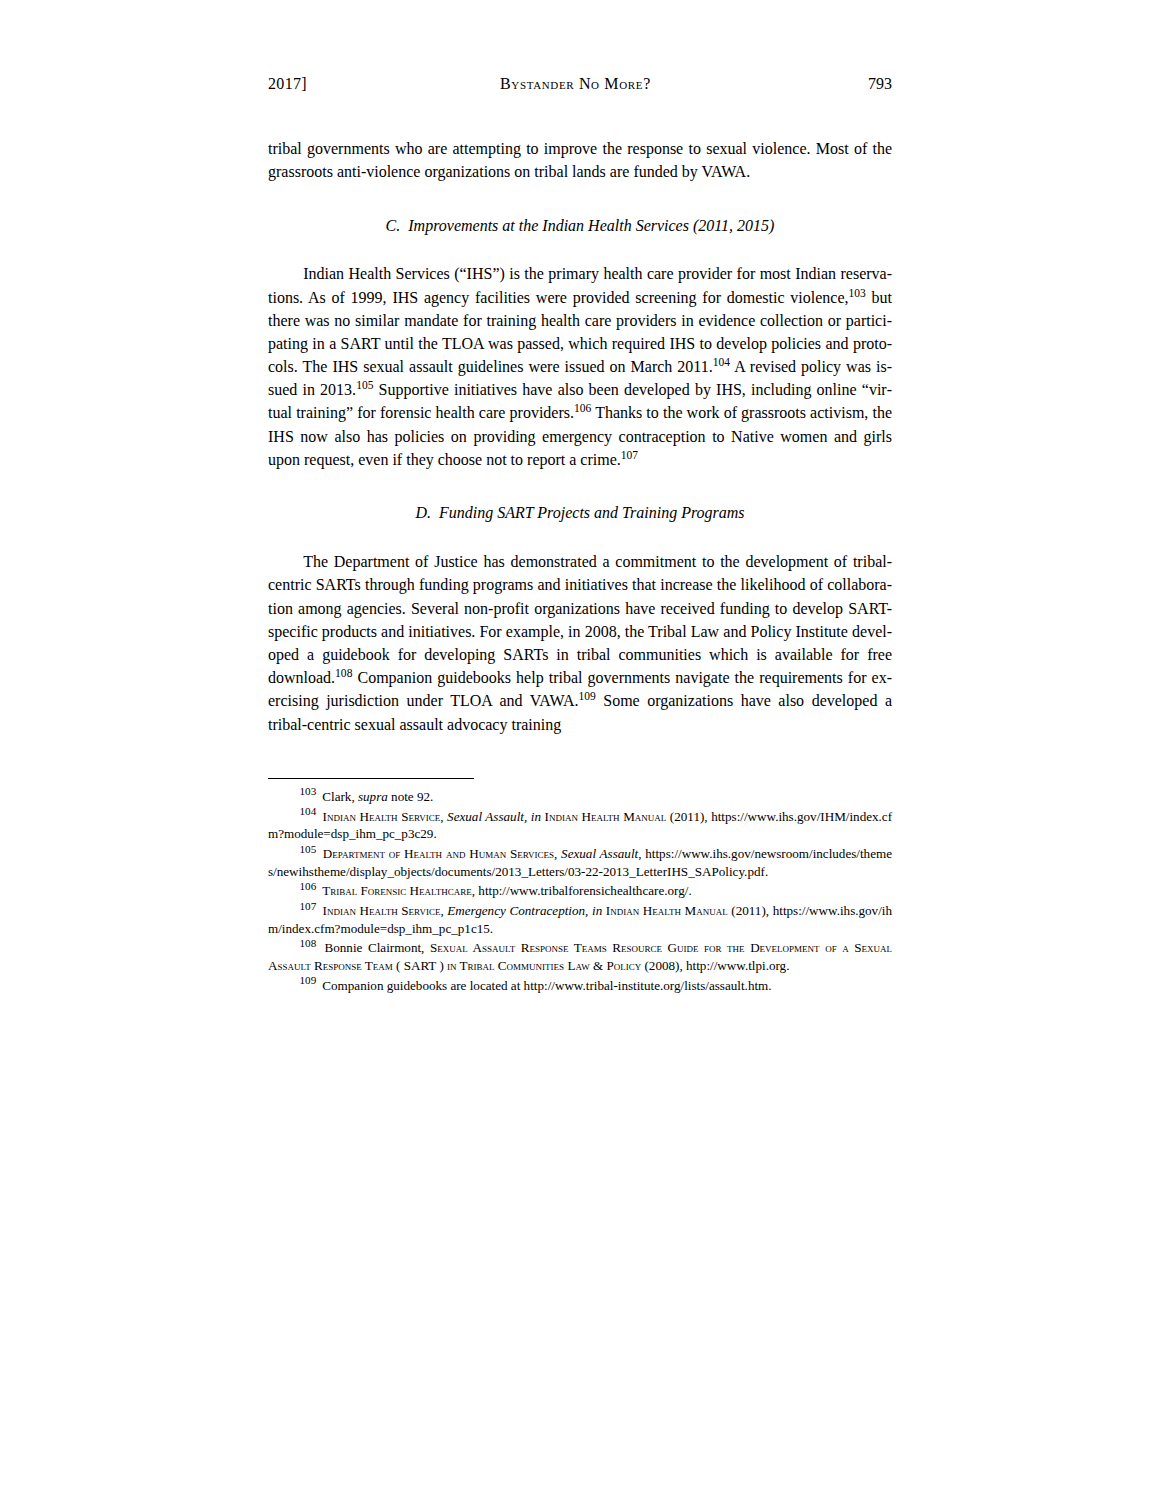2017] Bystander No More? 793
tribal governments who are attempting to improve the response to sexual violence. Most of the grassroots anti-violence organizations on tribal lands are funded by VAWA.
C. Improvements at the Indian Health Services (2011, 2015)
Indian Health Services (“IHS”) is the primary health care provider for most Indian reservations. As of 1999, IHS agency facilities were provided screening for domestic violence,103 but there was no similar mandate for training health care providers in evidence collection or participating in a SART until the TLOA was passed, which required IHS to develop policies and protocols. The IHS sexual assault guidelines were issued on March 2011.104 A revised policy was issued in 2013.105 Supportive initiatives have also been developed by IHS, including online “virtual training” for forensic health care providers.106 Thanks to the work of grassroots activism, the IHS now also has policies on providing emergency contraception to Native women and girls upon request, even if they choose not to report a crime.107
D. Funding SART Projects and Training Programs
The Department of Justice has demonstrated a commitment to the development of tribal-centric SARTs through funding programs and initiatives that increase the likelihood of collaboration among agencies. Several non-profit organizations have received funding to develop SART-specific products and initiatives. For example, in 2008, the Tribal Law and Policy Institute developed a guidebook for developing SARTs in tribal communities which is available for free download.108 Companion guidebooks help tribal governments navigate the requirements for exercising jurisdiction under TLOA and VAWA.109 Some organizations have also developed a tribal-centric sexual assault advocacy training
103 Clark, supra note 92.
104 Indian Health Service, Sexual Assault, in Indian Health Manual (2011), https://www.ihs.gov/IHM/index.cfm?module=dsp_ihm_pc_p3c29.
105 Department of Health and Human Services, Sexual Assault, https://www.ihs.gov/newsroom/includes/themes/newihstheme/display_objects/documents/2013_Letters/03-22-2013_LetterIHS_SAPolicy.pdf.
106 Tribal Forensic Healthcare, http://www.tribalforensichealthcare.org/.
107 Indian Health Service, Emergency Contraception, in Indian Health Manual (2011), https://www.ihs.gov/ihm/index.cfm?module=dsp_ihm_pc_p1c15.
108 Bonnie Clairmont, Sexual Assault Response Teams Resource Guide for the Development of a Sexual Assault Response Team ( SART ) in Tribal Communities Law & Policy (2008), http://www.tlpi.org.
109 Companion guidebooks are located at http://www.tribal-institute.org/lists/assault.htm.